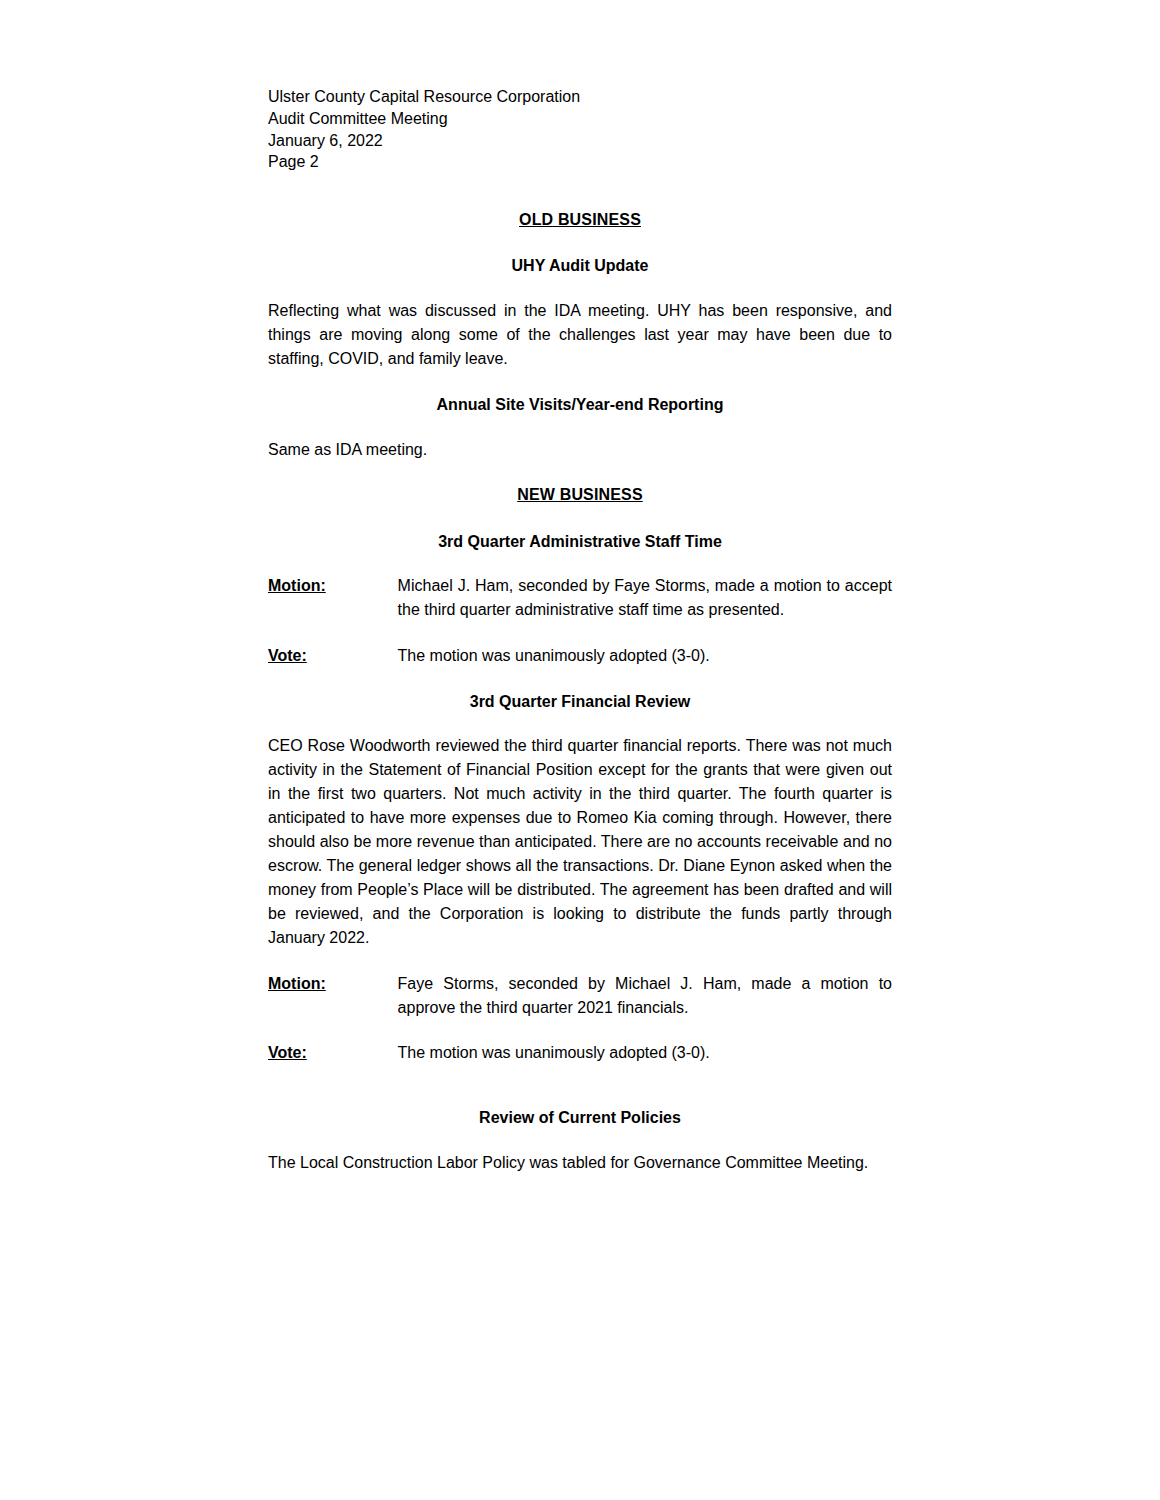Ulster County Capital Resource Corporation
Audit Committee Meeting
January 6, 2022
Page 2
OLD BUSINESS
UHY Audit Update
Reflecting what was discussed in the IDA meeting. UHY has been responsive, and things are moving along some of the challenges last year may have been due to staffing, COVID, and family leave.
Annual Site Visits/Year-end Reporting
Same as IDA meeting.
NEW BUSINESS
3rd Quarter Administrative Staff Time
Motion:
Michael J. Ham, seconded by Faye Storms, made a motion to accept the third quarter administrative staff time as presented.
Vote:
The motion was unanimously adopted (3-0).
3rd Quarter Financial Review
CEO Rose Woodworth reviewed the third quarter financial reports. There was not much activity in the Statement of Financial Position except for the grants that were given out in the first two quarters. Not much activity in the third quarter. The fourth quarter is anticipated to have more expenses due to Romeo Kia coming through. However, there should also be more revenue than anticipated. There are no accounts receivable and no escrow. The general ledger shows all the transactions. Dr. Diane Eynon asked when the money from People’s Place will be distributed. The agreement has been drafted and will be reviewed, and the Corporation is looking to distribute the funds partly through January 2022.
Motion:
Faye Storms, seconded by Michael J. Ham, made a motion to approve the third quarter 2021 financials.
Vote:
The motion was unanimously adopted (3-0).
Review of Current Policies
The Local Construction Labor Policy was tabled for Governance Committee Meeting.